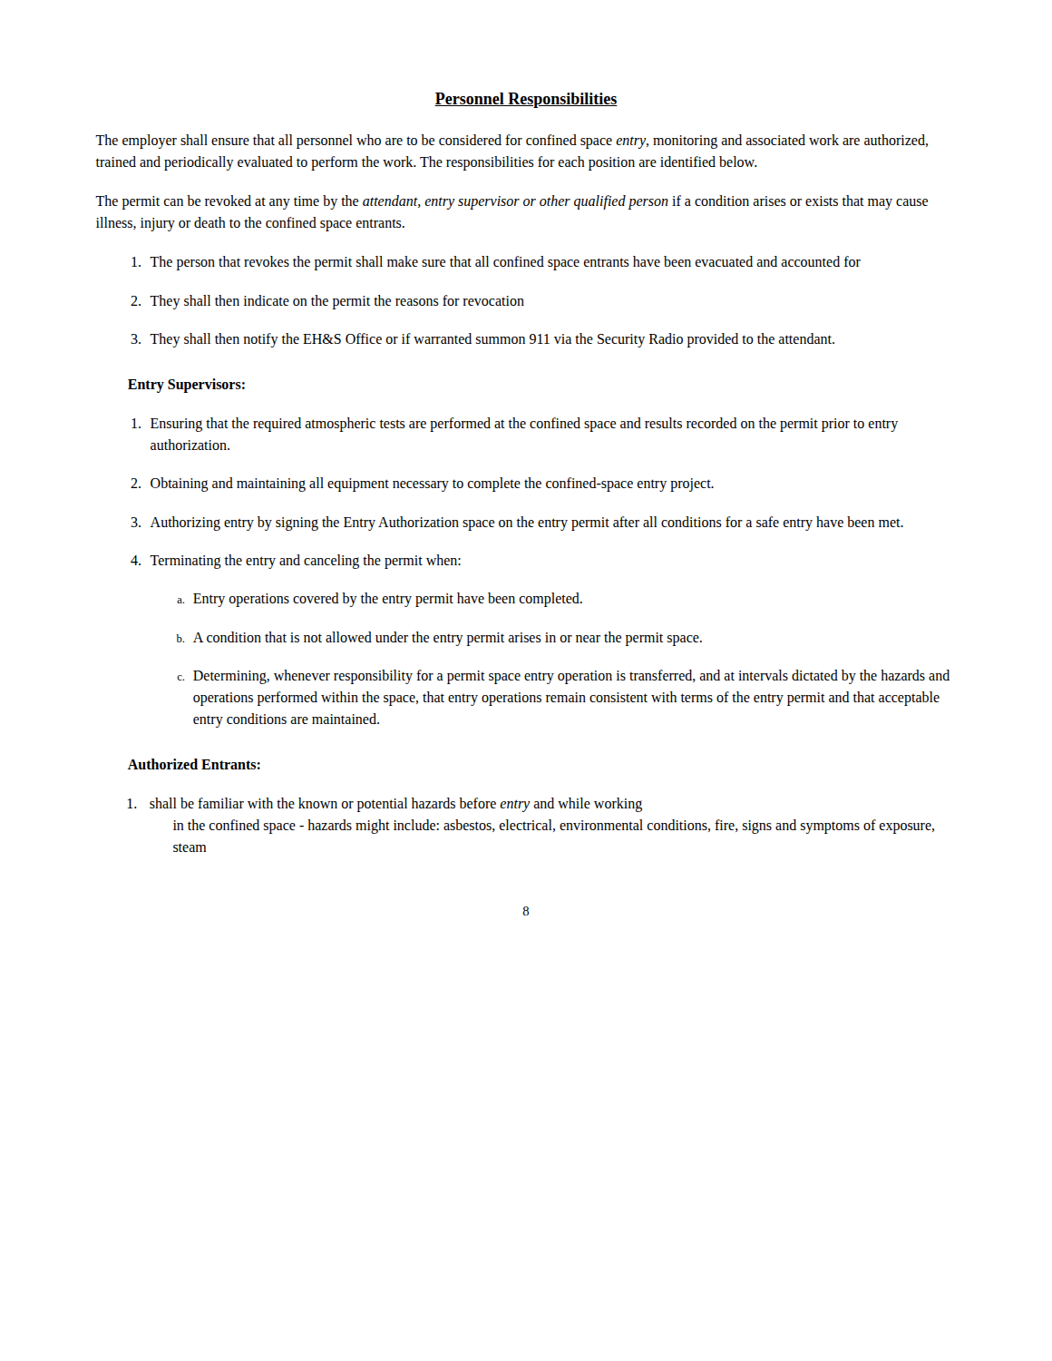Personnel Responsibilities
The employer shall ensure that all personnel who are to be considered for confined space entry, monitoring and associated work are authorized, trained and periodically evaluated to perform the work. The responsibilities for each position are identified below.
The permit can be revoked at any time by the attendant, entry supervisor or other qualified person if a condition arises or exists that may cause illness, injury or death to the confined space entrants.
The person that revokes the permit shall make sure that all confined space entrants have been evacuated and accounted for
They shall then indicate on the permit the reasons for revocation
They shall then notify the EH&S Office or if warranted summon 911 via the Security Radio provided to the attendant.
Entry Supervisors:
Ensuring that the required atmospheric tests are performed at the confined space and results recorded on the permit prior to entry authorization.
Obtaining and maintaining all equipment necessary to complete the confined-space entry project.
Authorizing entry by signing the Entry Authorization space on the entry permit after all conditions for a safe entry have been met.
Terminating the entry and canceling the permit when:
Entry operations covered by the entry permit have been completed.
A condition that is not allowed under the entry permit arises in or near the permit space.
Determining, whenever responsibility for a permit space entry operation is transferred, and at intervals dictated by the hazards and operations performed within the space, that entry operations remain consistent with terms of the entry permit and that acceptable entry conditions are maintained.
Authorized Entrants:
shall be familiar with the known or potential hazards before entry and while working in the confined space - hazards might include: asbestos, electrical, environmental conditions, fire, signs and symptoms of exposure, steam
8